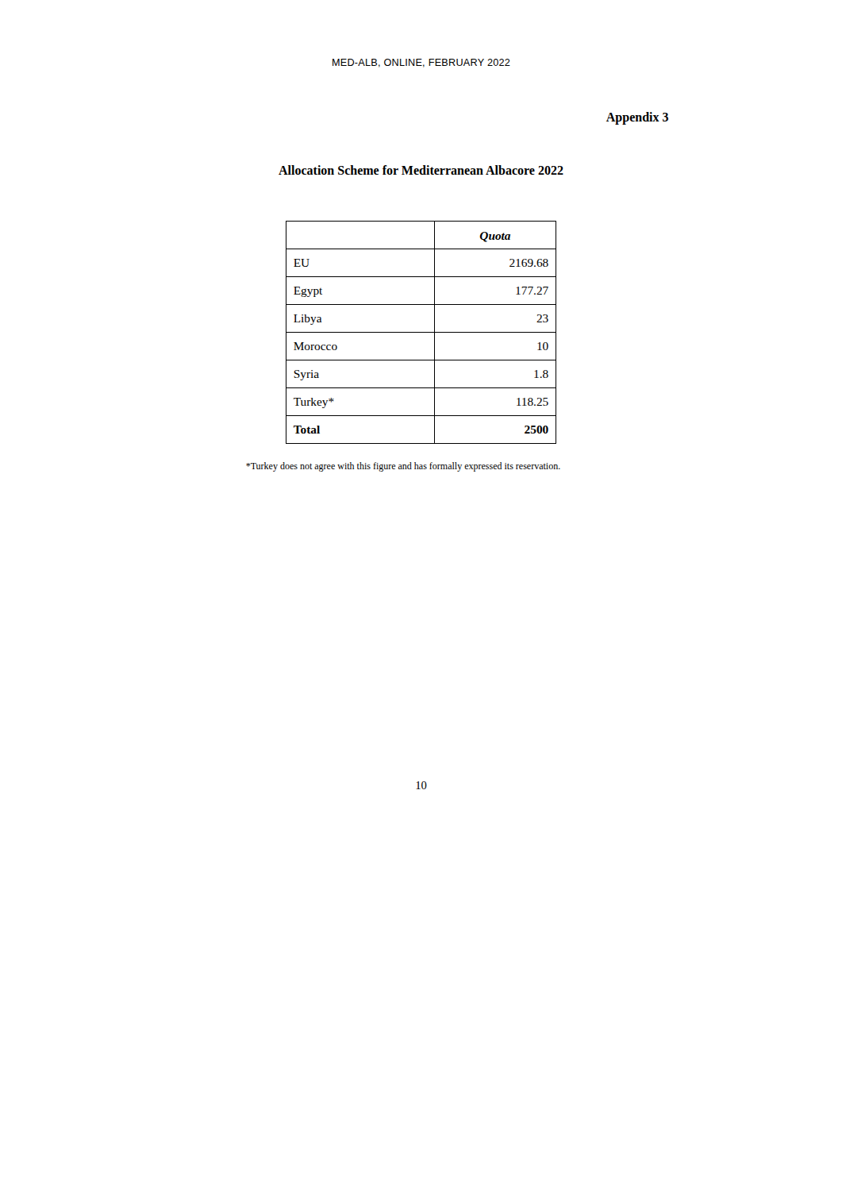MED-ALB, ONLINE, FEBRUARY 2022
Appendix 3
Allocation Scheme for Mediterranean Albacore 2022
| | Quota |
| --- | --- |
| EU | 2169.68 |
| Egypt | 177.27 |
| Libya | 23 |
| Morocco | 10 |
| Syria | 1.8 |
| Turkey* | 118.25 |
| Total | 2500 |
*Turkey does not agree with this figure and has formally expressed its reservation.
10